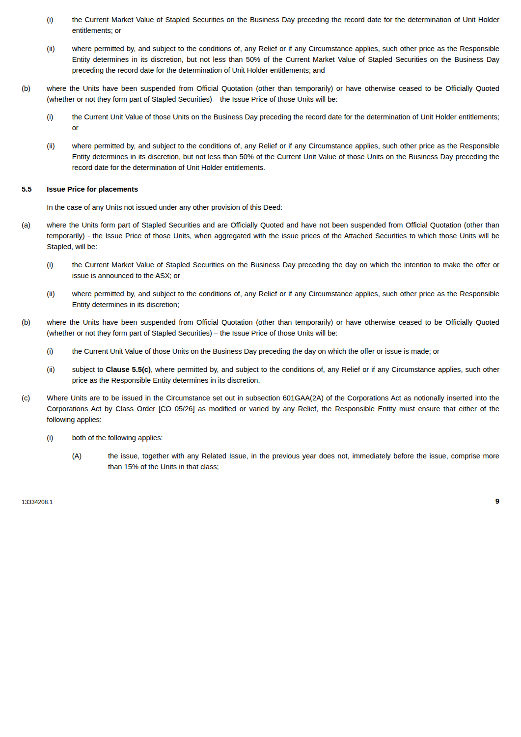(i) the Current Market Value of Stapled Securities on the Business Day preceding the record date for the determination of Unit Holder entitlements; or
(ii) where permitted by, and subject to the conditions of, any Relief or if any Circumstance applies, such other price as the Responsible Entity determines in its discretion, but not less than 50% of the Current Market Value of Stapled Securities on the Business Day preceding the record date for the determination of Unit Holder entitlements; and
(b) where the Units have been suspended from Official Quotation (other than temporarily) or have otherwise ceased to be Officially Quoted (whether or not they form part of Stapled Securities) – the Issue Price of those Units will be:
(i) the Current Unit Value of those Units on the Business Day preceding the record date for the determination of Unit Holder entitlements; or
(ii) where permitted by, and subject to the conditions of, any Relief or if any Circumstance applies, such other price as the Responsible Entity determines in its discretion, but not less than 50% of the Current Unit Value of those Units on the Business Day preceding the record date for the determination of Unit Holder entitlements.
5.5 Issue Price for placements
In the case of any Units not issued under any other provision of this Deed:
(a) where the Units form part of Stapled Securities and are Officially Quoted and have not been suspended from Official Quotation (other than temporarily) - the Issue Price of those Units, when aggregated with the issue prices of the Attached Securities to which those Units will be Stapled, will be:
(i) the Current Market Value of Stapled Securities on the Business Day preceding the day on which the intention to make the offer or issue is announced to the ASX; or
(ii) where permitted by, and subject to the conditions of, any Relief or if any Circumstance applies, such other price as the Responsible Entity determines in its discretion;
(b) where the Units have been suspended from Official Quotation (other than temporarily) or have otherwise ceased to be Officially Quoted (whether or not they form part of Stapled Securities) – the Issue Price of those Units will be:
(i) the Current Unit Value of those Units on the Business Day preceding the day on which the offer or issue is made; or
(ii) subject to Clause 5.5(c), where permitted by, and subject to the conditions of, any Relief or if any Circumstance applies, such other price as the Responsible Entity determines in its discretion.
(c) Where Units are to be issued in the Circumstance set out in subsection 601GAA(2A) of the Corporations Act as notionally inserted into the Corporations Act by Class Order [CO 05/26] as modified or varied by any Relief, the Responsible Entity must ensure that either of the following applies:
(i) both of the following applies:
(A) the issue, together with any Related Issue, in the previous year does not, immediately before the issue, comprise more than 15% of the Units in that class;
13334208.1 9